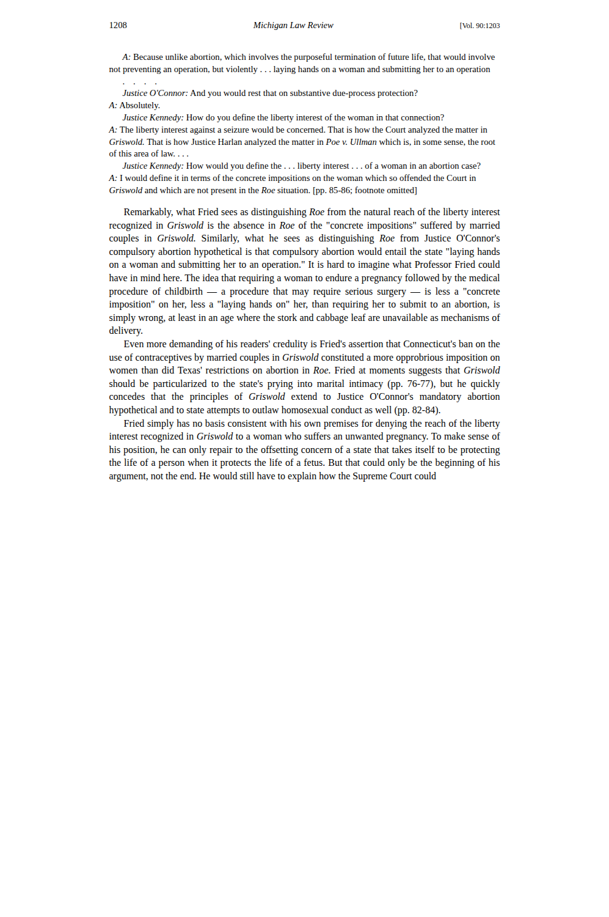1208 Michigan Law Review [Vol. 90:1203
A: Because unlike abortion, which involves the purposeful termination of future life, that would involve not preventing an operation, but violently . . . laying hands on a woman and submitting her to an operation
. . . .
Justice O'Connor: And you would rest that on substantive due-process protection?
A: Absolutely.
Justice Kennedy: How do you define the liberty interest of the woman in that connection?
A: The liberty interest against a seizure would be concerned. That is how the Court analyzed the matter in Griswold. That is how Justice Harlan analyzed the matter in Poe v. Ullman which is, in some sense, the root of this area of law. . . .
Justice Kennedy: How would you define the . . . liberty interest . . . of a woman in an abortion case?
A: I would define it in terms of the concrete impositions on the woman which so offended the Court in Griswold and which are not present in the Roe situation. [pp. 85-86; footnote omitted]
Remarkably, what Fried sees as distinguishing Roe from the natural reach of the liberty interest recognized in Griswold is the absence in Roe of the "concrete impositions" suffered by married couples in Griswold. Similarly, what he sees as distinguishing Roe from Justice O'Connor's compulsory abortion hypothetical is that compulsory abortion would entail the state "laying hands on a woman and submitting her to an operation." It is hard to imagine what Professor Fried could have in mind here. The idea that requiring a woman to endure a pregnancy followed by the medical procedure of childbirth — a procedure that may require serious surgery — is less a "concrete imposition" on her, less a "laying hands on" her, than requiring her to submit to an abortion, is simply wrong, at least in an age where the stork and cabbage leaf are unavailable as mechanisms of delivery.
Even more demanding of his readers' credulity is Fried's assertion that Connecticut's ban on the use of contraceptives by married couples in Griswold constituted a more opprobrious imposition on women than did Texas' restrictions on abortion in Roe. Fried at moments suggests that Griswold should be particularized to the state's prying into marital intimacy (pp. 76-77), but he quickly concedes that the principles of Griswold extend to Justice O'Connor's mandatory abortion hypothetical and to state attempts to outlaw homosexual conduct as well (pp. 82-84).
Fried simply has no basis consistent with his own premises for denying the reach of the liberty interest recognized in Griswold to a woman who suffers an unwanted pregnancy. To make sense of his position, he can only repair to the offsetting concern of a state that takes itself to be protecting the life of a person when it protects the life of a fetus. But that could only be the beginning of his argument, not the end. He would still have to explain how the Supreme Court could